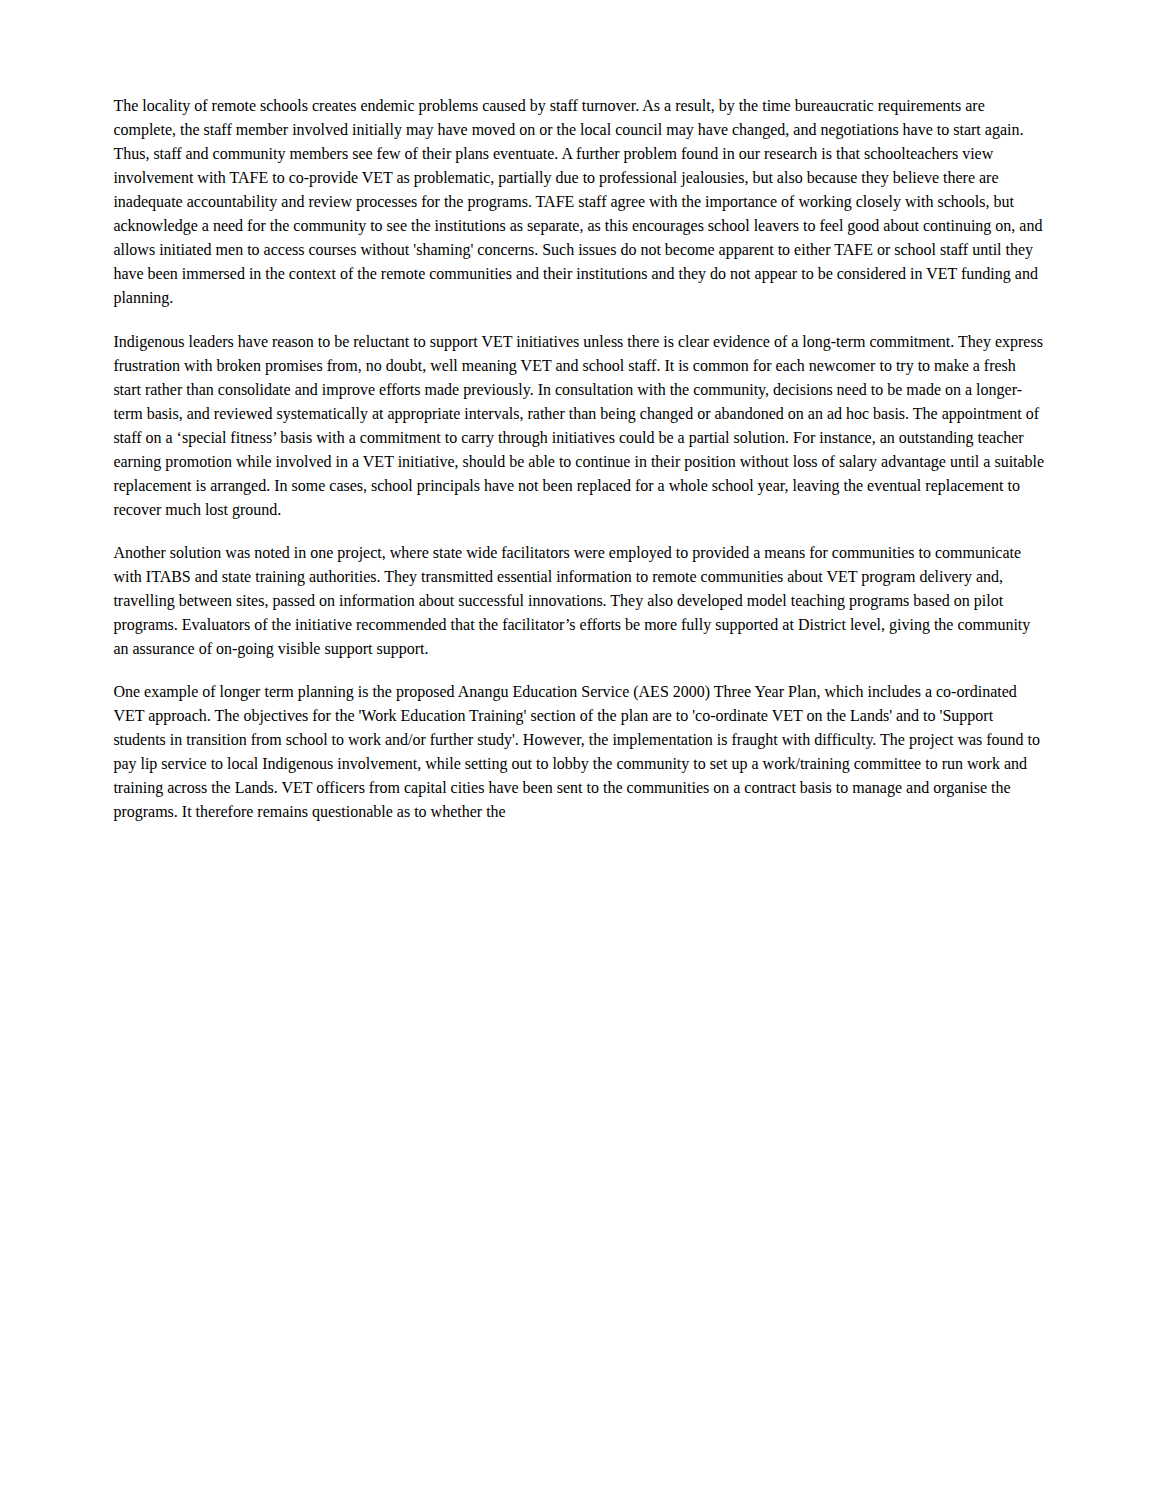The locality of remote schools creates endemic problems caused by staff turnover. As a result, by the time bureaucratic requirements are complete, the staff member involved initially may have moved on or the local council may have changed, and negotiations have to start again. Thus, staff and community members see few of their plans eventuate. A further problem found in our research is that schoolteachers view involvement with TAFE to co-provide VET as problematic, partially due to professional jealousies, but also because they believe there are inadequate accountability and review processes for the programs. TAFE staff agree with the importance of working closely with schools, but acknowledge a need for the community to see the institutions as separate, as this encourages school leavers to feel good about continuing on, and allows initiated men to access courses without 'shaming' concerns. Such issues do not become apparent to either TAFE or school staff until they have been immersed in the context of the remote communities and their institutions and they do not appear to be considered in VET funding and planning.
Indigenous leaders have reason to be reluctant to support VET initiatives unless there is clear evidence of a long-term commitment. They express frustration with broken promises from, no doubt, well meaning VET and school staff. It is common for each newcomer to try to make a fresh start rather than consolidate and improve efforts made previously. In consultation with the community, decisions need to be made on a longer-term basis, and reviewed systematically at appropriate intervals, rather than being changed or abandoned on an ad hoc basis. The appointment of staff on a ‘special fitness’ basis with a commitment to carry through initiatives could be a partial solution. For instance, an outstanding teacher earning promotion while involved in a VET initiative, should be able to continue in their position without loss of salary advantage until a suitable replacement is arranged. In some cases, school principals have not been replaced for a whole school year, leaving the eventual replacement to recover much lost ground.
Another solution was noted in one project, where state wide facilitators were employed to provided a means for communities to communicate with ITABS and state training authorities. They transmitted essential information to remote communities about VET program delivery and, travelling between sites, passed on information about successful innovations. They also developed model teaching programs based on pilot programs. Evaluators of the initiative recommended that the facilitator’s efforts be more fully supported at District level, giving the community an assurance of on-going visible support support.
One example of longer term planning is the proposed Anangu Education Service (AES 2000) Three Year Plan, which includes a co-ordinated VET approach. The objectives for the 'Work Education Training' section of the plan are to 'co-ordinate VET on the Lands' and to 'Support students in transition from school to work and/or further study'. However, the implementation is fraught with difficulty. The project was found to pay lip service to local Indigenous involvement, while setting out to lobby the community to set up a work/training committee to run work and training across the Lands. VET officers from capital cities have been sent to the communities on a contract basis to manage and organise the programs. It therefore remains questionable as to whether the